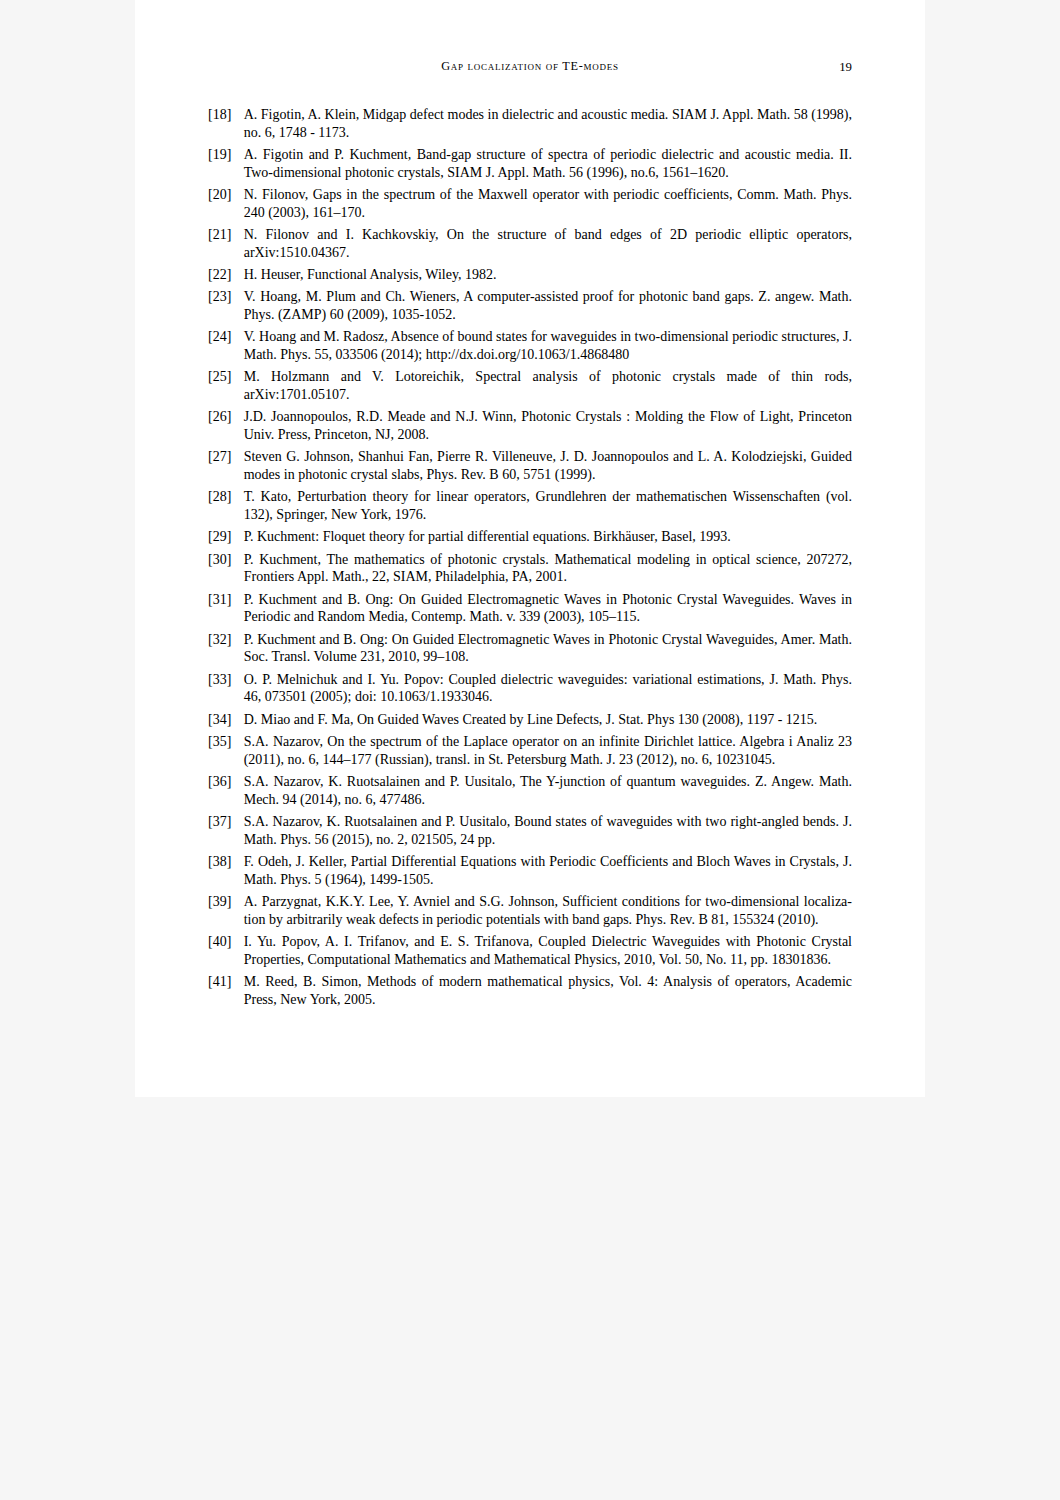Gap localization of TE-modes 19
[18] A. Figotin, A. Klein, Midgap defect modes in dielectric and acoustic media. SIAM J. Appl. Math. 58 (1998), no. 6, 1748 - 1173.
[19] A. Figotin and P. Kuchment, Band-gap structure of spectra of periodic dielectric and acoustic media. II. Two-dimensional photonic crystals, SIAM J. Appl. Math. 56 (1996), no.6, 1561–1620.
[20] N. Filonov, Gaps in the spectrum of the Maxwell operator with periodic coefficients, Comm. Math. Phys. 240 (2003), 161–170.
[21] N. Filonov and I. Kachkovskiy, On the structure of band edges of 2D periodic elliptic operators, arXiv:1510.04367.
[22] H. Heuser, Functional Analysis, Wiley, 1982.
[23] V. Hoang, M. Plum and Ch. Wieners, A computer-assisted proof for photonic band gaps. Z. angew. Math. Phys. (ZAMP) 60 (2009), 1035-1052.
[24] V. Hoang and M. Radosz, Absence of bound states for waveguides in two-dimensional periodic structures, J. Math. Phys. 55, 033506 (2014); http://dx.doi.org/10.1063/1.4868480
[25] M. Holzmann and V. Lotoreichik, Spectral analysis of photonic crystals made of thin rods, arXiv:1701.05107.
[26] J.D. Joannopoulos, R.D. Meade and N.J. Winn, Photonic Crystals : Molding the Flow of Light, Princeton Univ. Press, Princeton, NJ, 2008.
[27] Steven G. Johnson, Shanhui Fan, Pierre R. Villeneuve, J. D. Joannopoulos and L. A. Kolodziejski, Guided modes in photonic crystal slabs, Phys. Rev. B 60, 5751 (1999).
[28] T. Kato, Perturbation theory for linear operators, Grundlehren der mathematischen Wissenschaften (vol. 132), Springer, New York, 1976.
[29] P. Kuchment: Floquet theory for partial differential equations. Birkhäuser, Basel, 1993.
[30] P. Kuchment, The mathematics of photonic crystals. Mathematical modeling in optical science, 207272, Frontiers Appl. Math., 22, SIAM, Philadelphia, PA, 2001.
[31] P. Kuchment and B. Ong: On Guided Electromagnetic Waves in Photonic Crystal Waveguides. Waves in Periodic and Random Media, Contemp. Math. v. 339 (2003), 105–115.
[32] P. Kuchment and B. Ong: On Guided Electromagnetic Waves in Photonic Crystal Waveguides, Amer. Math. Soc. Transl. Volume 231, 2010, 99–108.
[33] O. P. Melnichuk and I. Yu. Popov: Coupled dielectric waveguides: variational estimations, J. Math. Phys. 46, 073501 (2005); doi: 10.1063/1.1933046.
[34] D. Miao and F. Ma, On Guided Waves Created by Line Defects, J. Stat. Phys 130 (2008), 1197 - 1215.
[35] S.A. Nazarov, On the spectrum of the Laplace operator on an infinite Dirichlet lattice. Algebra i Analiz 23 (2011), no. 6, 144–177 (Russian), transl. in St. Petersburg Math. J. 23 (2012), no. 6, 10231045.
[36] S.A. Nazarov, K. Ruotsalainen and P. Uusitalo, The Y-junction of quantum waveguides. Z. Angew. Math. Mech. 94 (2014), no. 6, 477486.
[37] S.A. Nazarov, K. Ruotsalainen and P. Uusitalo, Bound states of waveguides with two right-angled bends. J. Math. Phys. 56 (2015), no. 2, 021505, 24 pp.
[38] F. Odeh, J. Keller, Partial Differential Equations with Periodic Coefficients and Bloch Waves in Crystals, J. Math. Phys. 5 (1964), 1499-1505.
[39] A. Parzygnat, K.K.Y. Lee, Y. Avniel and S.G. Johnson, Sufficient conditions for two-dimensional localization by arbitrarily weak defects in periodic potentials with band gaps. Phys. Rev. B 81, 155324 (2010).
[40] I. Yu. Popov, A. I. Trifanov, and E. S. Trifanova, Coupled Dielectric Waveguides with Photonic Crystal Properties, Computational Mathematics and Mathematical Physics, 2010, Vol. 50, No. 11, pp. 18301836.
[41] M. Reed, B. Simon, Methods of modern mathematical physics, Vol. 4: Analysis of operators, Academic Press, New York, 2005.